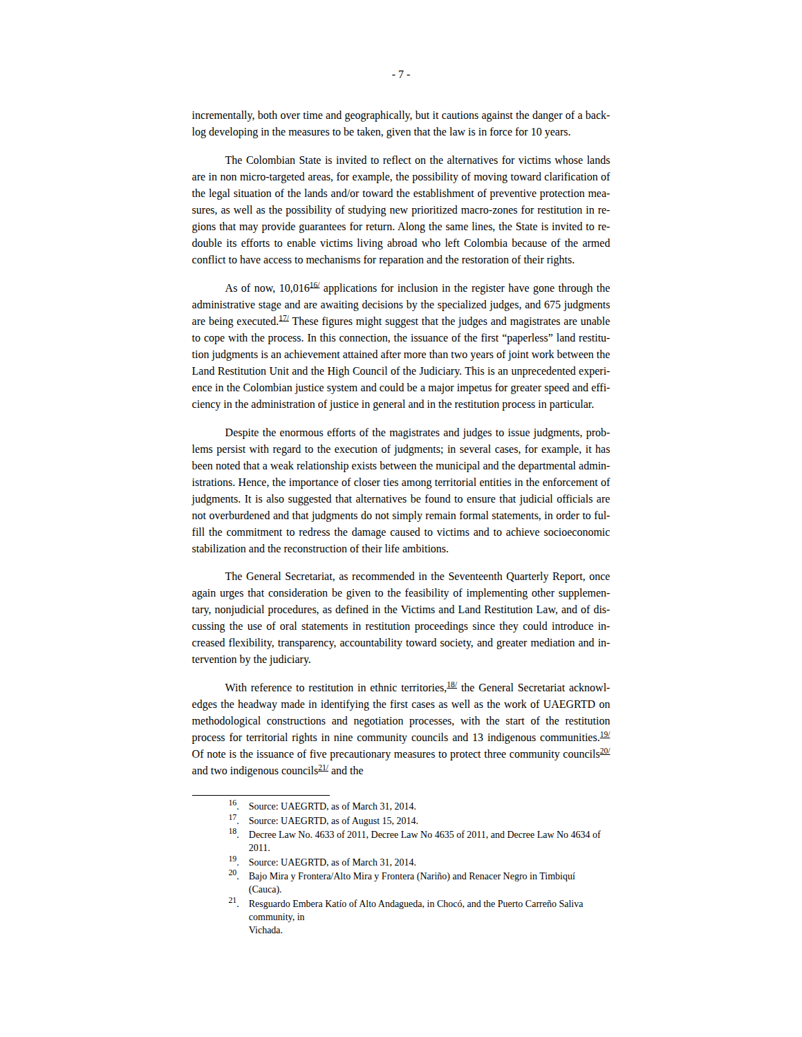- 7 -
incrementally, both over time and geographically, but it cautions against the danger of a backlog developing in the measures to be taken, given that the law is in force for 10 years.
The Colombian State is invited to reflect on the alternatives for victims whose lands are in non micro-targeted areas, for example, the possibility of moving toward clarification of the legal situation of the lands and/or toward the establishment of preventive protection measures, as well as the possibility of studying new prioritized macro-zones for restitution in regions that may provide guarantees for return. Along the same lines, the State is invited to redouble its efforts to enable victims living abroad who left Colombia because of the armed conflict to have access to mechanisms for reparation and the restoration of their rights.
As of now, 10,01616/ applications for inclusion in the register have gone through the administrative stage and are awaiting decisions by the specialized judges, and 675 judgments are being executed.17/ These figures might suggest that the judges and magistrates are unable to cope with the process. In this connection, the issuance of the first “paperless” land restitution judgments is an achievement attained after more than two years of joint work between the Land Restitution Unit and the High Council of the Judiciary. This is an unprecedented experience in the Colombian justice system and could be a major impetus for greater speed and efficiency in the administration of justice in general and in the restitution process in particular.
Despite the enormous efforts of the magistrates and judges to issue judgments, problems persist with regard to the execution of judgments; in several cases, for example, it has been noted that a weak relationship exists between the municipal and the departmental administrations. Hence, the importance of closer ties among territorial entities in the enforcement of judgments. It is also suggested that alternatives be found to ensure that judicial officials are not overburdened and that judgments do not simply remain formal statements, in order to fulfill the commitment to redress the damage caused to victims and to achieve socioeconomic stabilization and the reconstruction of their life ambitions.
The General Secretariat, as recommended in the Seventeenth Quarterly Report, once again urges that consideration be given to the feasibility of implementing other supplementary, nonjudicial procedures, as defined in the Victims and Land Restitution Law, and of discussing the use of oral statements in restitution proceedings since they could introduce increased flexibility, transparency, accountability toward society, and greater mediation and intervention by the judiciary.
With reference to restitution in ethnic territories,18/ the General Secretariat acknowledges the headway made in identifying the first cases as well as the work of UAEGRTD on methodological constructions and negotiation processes, with the start of the restitution process for territorial rights in nine community councils and 13 indigenous communities.19/ Of note is the issuance of five precautionary measures to protect three community councils20/ and two indigenous councils21/ and the
16. Source: UAEGRTD, as of March 31, 2014.
17. Source: UAEGRTD, as of August 15, 2014.
18. Decree Law No. 4633 of 2011, Decree Law No 4635 of 2011, and Decree Law No 4634 of 2011.
19. Source: UAEGRTD, as of March 31, 2014.
20. Bajo Mira y Frontera/Alto Mira y Frontera (Nariño) and Renacer Negro in Timbiquí (Cauca).
21. Resguardo Embera Katío of Alto Andagueda, in Chocó, and the Puerto Carreño Saliva community, in Vichada.